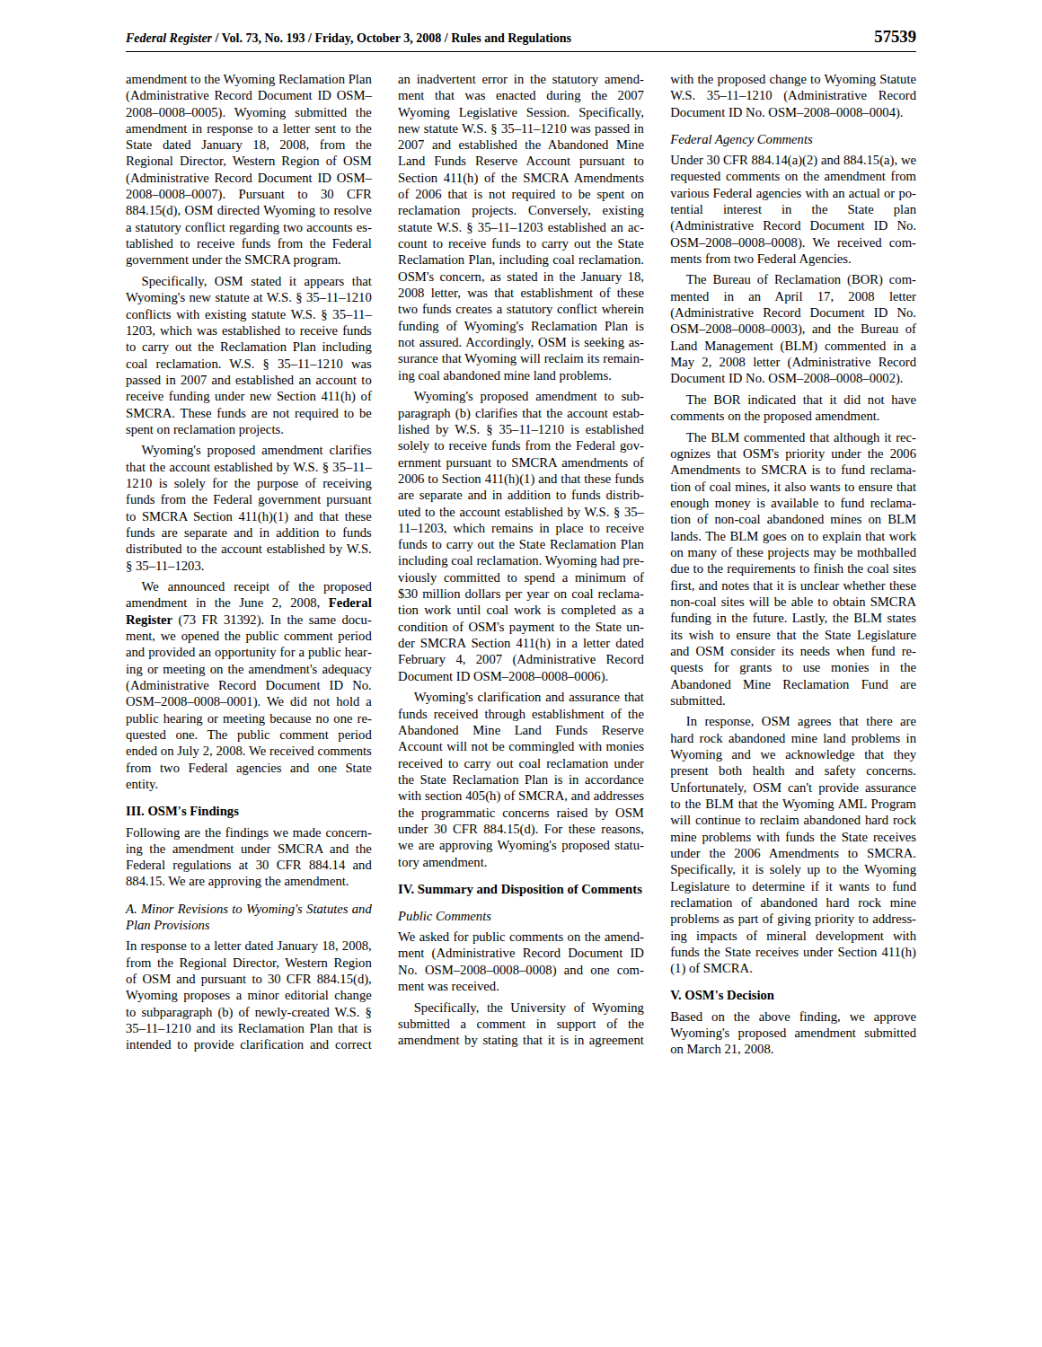Federal Register / Vol. 73, No. 193 / Friday, October 3, 2008 / Rules and Regulations
57539
amendment to the Wyoming Reclamation Plan (Administrative Record Document ID OSM–2008–0008–0005). Wyoming submitted the amendment in response to a letter sent to the State dated January 18, 2008, from the Regional Director, Western Region of OSM (Administrative Record Document ID OSM–2008–0008–0007). Pursuant to 30 CFR 884.15(d), OSM directed Wyoming to resolve a statutory conflict regarding two accounts established to receive funds from the Federal government under the SMCRA program.
Specifically, OSM stated it appears that Wyoming's new statute at W.S. § 35–11–1210 conflicts with existing statute W.S. § 35–11–1203, which was established to receive funds to carry out the Reclamation Plan including coal reclamation. W.S. § 35–11–1210 was passed in 2007 and established an account to receive funding under new Section 411(h) of SMCRA. These funds are not required to be spent on reclamation projects.
Wyoming's proposed amendment clarifies that the account established by W.S. § 35–11–1210 is solely for the purpose of receiving funds from the Federal government pursuant to SMCRA Section 411(h)(1) and that these funds are separate and in addition to funds distributed to the account established by W.S. § 35–11–1203.
We announced receipt of the proposed amendment in the June 2, 2008, Federal Register (73 FR 31392). In the same document, we opened the public comment period and provided an opportunity for a public hearing or meeting on the amendment's adequacy (Administrative Record Document ID No. OSM–2008–0008–0001). We did not hold a public hearing or meeting because no one requested one. The public comment period ended on July 2, 2008. We received comments from two Federal agencies and one State entity.
III. OSM's Findings
Following are the findings we made concerning the amendment under SMCRA and the Federal regulations at 30 CFR 884.14 and 884.15. We are approving the amendment.
A. Minor Revisions to Wyoming's Statutes and Plan Provisions
In response to a letter dated January 18, 2008, from the Regional Director, Western Region of OSM and pursuant to 30 CFR 884.15(d), Wyoming proposes a minor editorial change to subparagraph (b) of newly-created W.S. § 35–11–1210 and its Reclamation Plan that is intended to provide clarification and correct an inadvertent error in the statutory amendment that was enacted during the 2007 Wyoming Legislative Session. Specifically, new statute W.S. § 35–11–1210 was passed in 2007 and established the Abandoned Mine Land Funds Reserve Account pursuant to Section 411(h) of the SMCRA Amendments of 2006 that is not required to be spent on reclamation projects. Conversely, existing statute W.S. § 35–11–1203 established an account to receive funds to carry out the State Reclamation Plan, including coal reclamation. OSM's concern, as stated in the January 18, 2008 letter, was that establishment of these two funds creates a statutory conflict wherein funding of Wyoming's Reclamation Plan is not assured. Accordingly, OSM is seeking assurance that Wyoming will reclaim its remaining coal abandoned mine land problems.
Wyoming's proposed amendment to subparagraph (b) clarifies that the account established by W.S. § 35–11–1210 is established solely to receive funds from the Federal government pursuant to SMCRA amendments of 2006 to Section 411(h)(1) and that these funds are separate and in addition to funds distributed to the account established by W.S. § 35–11–1203, which remains in place to receive funds to carry out the State Reclamation Plan including coal reclamation. Wyoming had previously committed to spend a minimum of $30 million dollars per year on coal reclamation work until coal work is completed as a condition of OSM's payment to the State under SMCRA Section 411(h) in a letter dated February 4, 2007 (Administrative Record Document ID OSM–2008–0008–0006).
Wyoming's clarification and assurance that funds received through establishment of the Abandoned Mine Land Funds Reserve Account will not be commingled with monies received to carry out coal reclamation under the State Reclamation Plan is in accordance with section 405(h) of SMCRA, and addresses the programmatic concerns raised by OSM under 30 CFR 884.15(d). For these reasons, we are approving Wyoming's proposed statutory amendment.
IV. Summary and Disposition of Comments
Public Comments
We asked for public comments on the amendment (Administrative Record Document ID No. OSM–2008–0008–0008) and one comment was received.
Specifically, the University of Wyoming submitted a comment in support of the amendment by stating that it is in agreement with the proposed change to Wyoming Statute W.S. 35–11–1210 (Administrative Record Document ID No. OSM–2008–0008–0004).
Federal Agency Comments
Under 30 CFR 884.14(a)(2) and 884.15(a), we requested comments on the amendment from various Federal agencies with an actual or potential interest in the State plan (Administrative Record Document ID No. OSM–2008–0008–0008). We received comments from two Federal Agencies.
The Bureau of Reclamation (BOR) commented in an April 17, 2008 letter (Administrative Record Document ID No. OSM–2008–0008–0003), and the Bureau of Land Management (BLM) commented in a May 2, 2008 letter (Administrative Record Document ID No. OSM–2008–0008–0002).
The BOR indicated that it did not have comments on the proposed amendment.
The BLM commented that although it recognizes that OSM's priority under the 2006 Amendments to SMCRA is to fund reclamation of coal mines, it also wants to ensure that enough money is available to fund reclamation of non-coal abandoned mines on BLM lands. The BLM goes on to explain that work on many of these projects may be mothballed due to the requirements to finish the coal sites first, and notes that it is unclear whether these non-coal sites will be able to obtain SMCRA funding in the future. Lastly, the BLM states its wish to ensure that the State Legislature and OSM consider its needs when fund requests for grants to use monies in the Abandoned Mine Reclamation Fund are submitted.
In response, OSM agrees that there are hard rock abandoned mine land problems in Wyoming and we acknowledge that they present both health and safety concerns. Unfortunately, OSM can't provide assurance to the BLM that the Wyoming AML Program will continue to reclaim abandoned hard rock mine problems with funds the State receives under the 2006 Amendments to SMCRA. Specifically, it is solely up to the Wyoming Legislature to determine if it wants to fund reclamation of abandoned hard rock mine problems as part of giving priority to addressing impacts of mineral development with funds the State receives under Section 411(h)(1) of SMCRA.
V. OSM's Decision
Based on the above finding, we approve Wyoming's proposed amendment submitted on March 21, 2008.